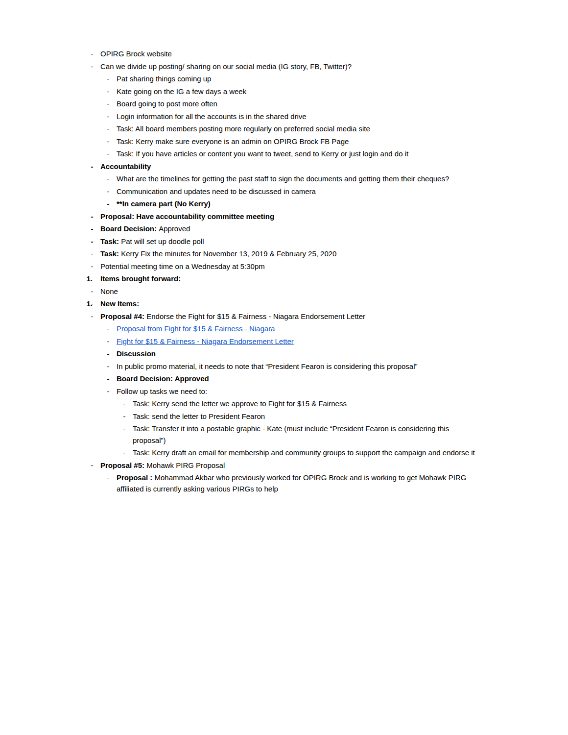OPIRG Brock website
Can we divide up posting/ sharing on our social media (IG story, FB, Twitter)?
Pat sharing things coming up
Kate going on the IG a few days a week
Board going to post more often
Login information for all the accounts is in the shared drive
Task: All board members posting more regularly on preferred social media site
Task: Kerry make sure everyone is an admin on OPIRG Brock FB Page
Task: If you have articles or content you want to tweet, send to Kerry or just login and do it
Accountability
What are the timelines for getting the past staff to sign the documents and getting them their cheques?
Communication and updates need to be discussed in camera
**In camera part (No Kerry)
Proposal: Have accountability committee meeting
Board Decision: Approved
Task: Pat will set up doodle poll
Task: Kerry Fix the minutes for November 13, 2019 & February 25, 2020
Potential meeting time on a Wednesday at 5:30pm
Items brought forward:
None
New Items:
Proposal #4: Endorse the Fight for $15 & Fairness - Niagara Endorsement Letter
Proposal from Fight for $15 & Fairness - Niagara
Fight for $15 & Fairness - Niagara Endorsement Letter
Discussion
In public promo material, it needs to note that “President Fearon is considering this proposal”
Board Decision: Approved
Follow up tasks we need to:
Task: Kerry send the letter we approve to Fight for $15 & Fairness
Task: send the letter to President Fearon
Task: Transfer it into a postable graphic - Kate (must include “President Fearon is considering this proposal”)
Task: Kerry draft an email for membership and community groups to support the campaign and endorse it
Proposal #5: Mohawk PIRG Proposal
Proposal : Mohammad Akbar who previously worked for OPIRG Brock and is working to get Mohawk PIRG affiliated is currently asking various PIRGs to help